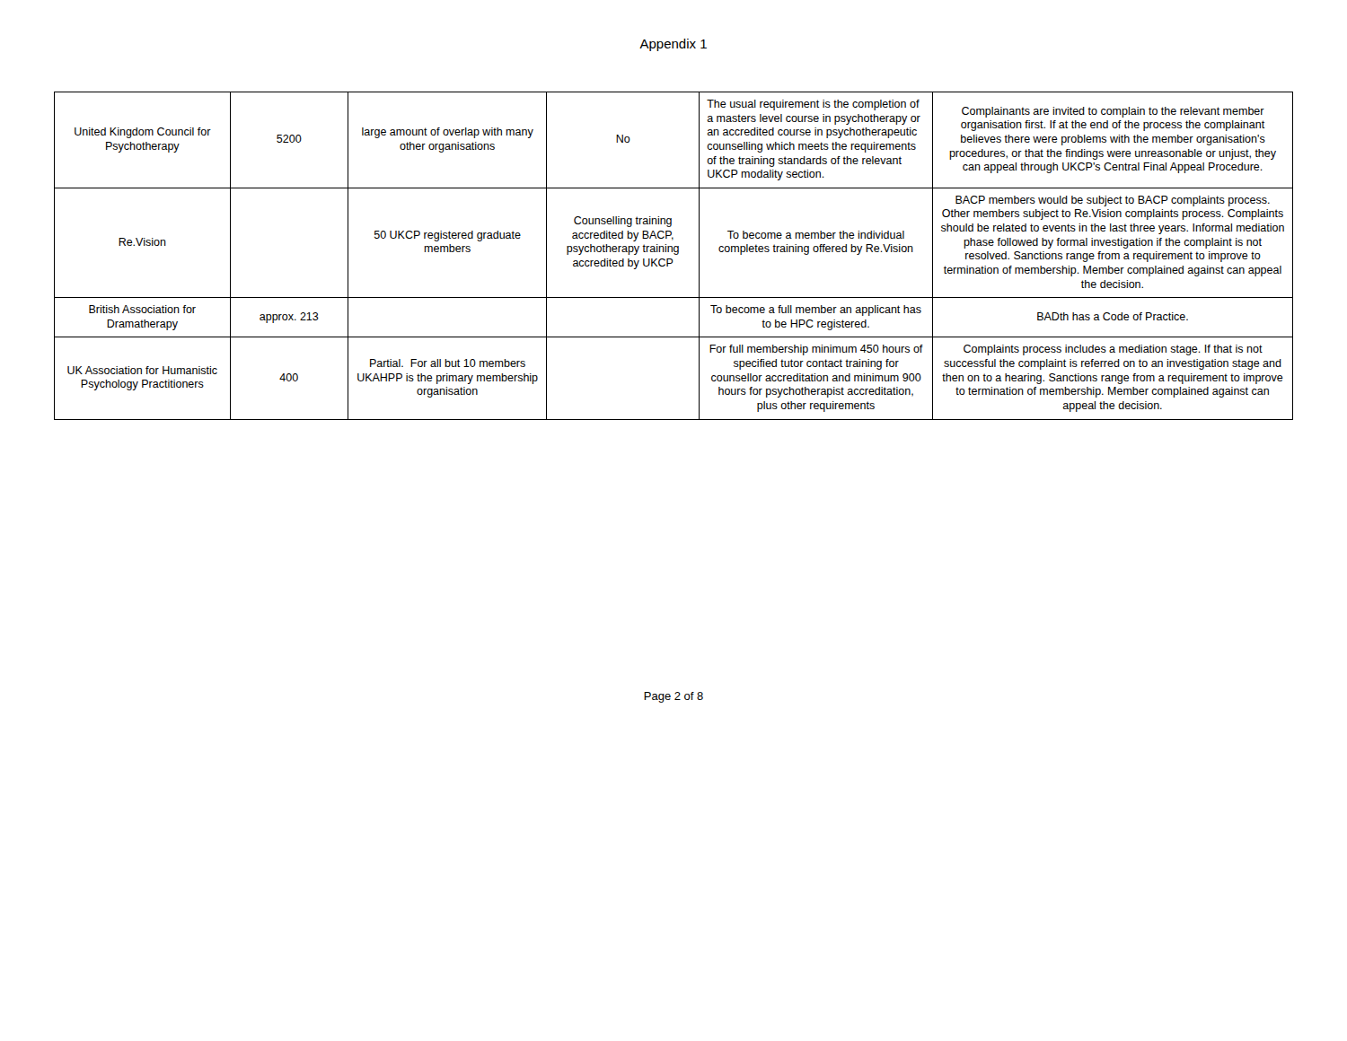Appendix 1
| United Kingdom Council for Psychotherapy | 5200 | large amount of overlap with many other organisations | No | The usual requirement is the completion of a masters level course in psychotherapy or an accredited course in psychotherapeutic counselling which meets the requirements of the training standards of the relevant UKCP modality section. | Complainants are invited to complain to the relevant member organisation first. If at the end of the process the complainant believes there were problems with the member organisation's procedures, or that the findings were unreasonable or unjust, they can appeal through UKCP's Central Final Appeal Procedure. |
| Re.Vision | | 50 UKCP registered graduate members | Counselling training accredited by BACP, psychotherapy training accredited by UKCP | To become a member the individual completes training offered by Re.Vision | BACP members would be subject to BACP complaints process. Other members subject to Re.Vision complaints process. Complaints should be related to events in the last three years. Informal mediation phase followed by formal investigation if the complaint is not resolved. Sanctions range from a requirement to improve to termination of membership. Member complained against can appeal the decision. |
| British Association for Dramatherapy | approx. 213 | | | To become a full member an applicant has to be HPC registered. | BADth has a Code of Practice. |
| UK Association for Humanistic Psychology Practitioners | 400 | Partial. For all but 10 members UKAHPP is the primary membership organisation | | For full membership minimum 450 hours of specified tutor contact training for counsellor accreditation and minimum 900 hours for psychotherapist accreditation, plus other requirements | Complaints process includes a mediation stage. If that is not successful the complaint is referred on to an investigation stage and then on to a hearing. Sanctions range from a requirement to improve to termination of membership. Member complained against can appeal the decision. |
Page 2 of 8